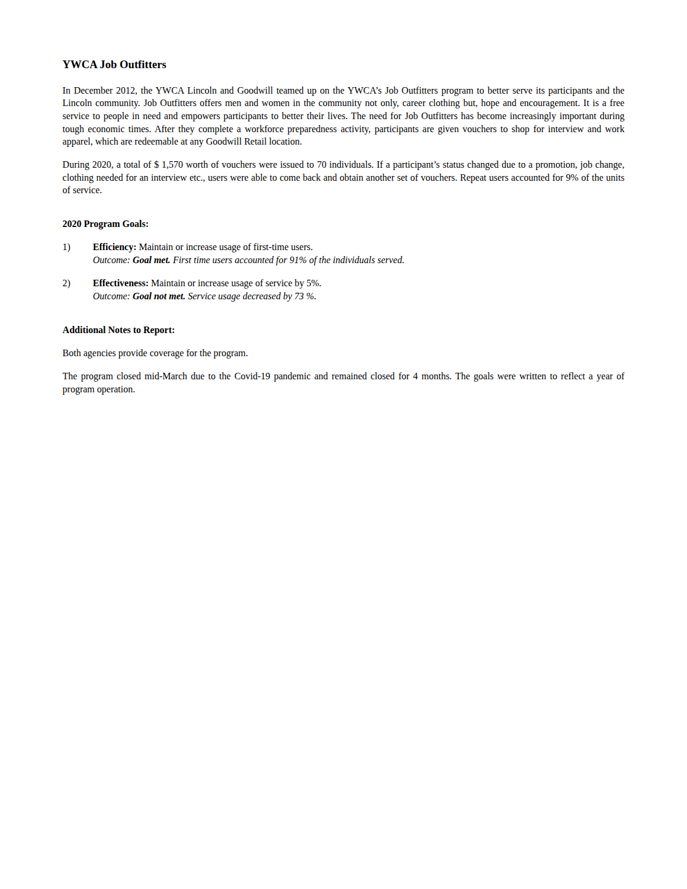YWCA Job Outfitters
In December 2012, the YWCA Lincoln and Goodwill teamed up on the YWCA’s Job Outfitters program to better serve its participants and the Lincoln community. Job Outfitters offers men and women in the community not only, career clothing but, hope and encouragement. It is a free service to people in need and empowers participants to better their lives. The need for Job Outfitters has become increasingly important during tough economic times. After they complete a workforce preparedness activity, participants are given vouchers to shop for interview and work apparel, which are redeemable at any Goodwill Retail location.
During 2020, a total of $ 1,570 worth of vouchers were issued to 70 individuals. If a participant’s status changed due to a promotion, job change, clothing needed for an interview etc., users were able to come back and obtain another set of vouchers. Repeat users accounted for 9% of the units of service.
2020 Program Goals:
1)
Efficiency: Maintain or increase usage of first-time users. Outcome: Goal met. First time users accounted for 91% of the individuals served.
2)
Effectiveness: Maintain or increase usage of service by 5%. Outcome: Goal not met. Service usage decreased by 73 %.
Additional Notes to Report:
Both agencies provide coverage for the program.
The program closed mid-March due to the Covid-19 pandemic and remained closed for 4 months. The goals were written to reflect a year of program operation.